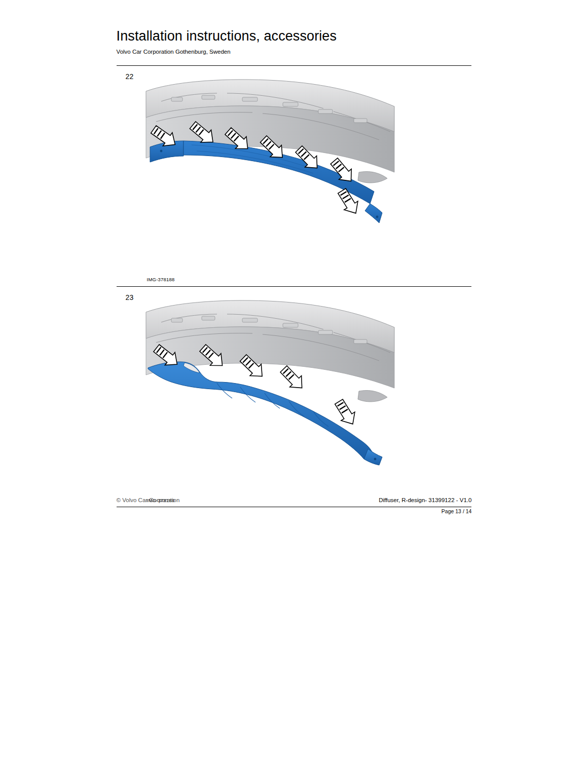Installation instructions, accessories
Volvo Car Corporation Gothenburg, Sweden
22
IMG-378188
23
IMG-378189
© Volvo Car Corporation
Diffuser, R-design- 31399122 - V1.0
Page 13 / 14